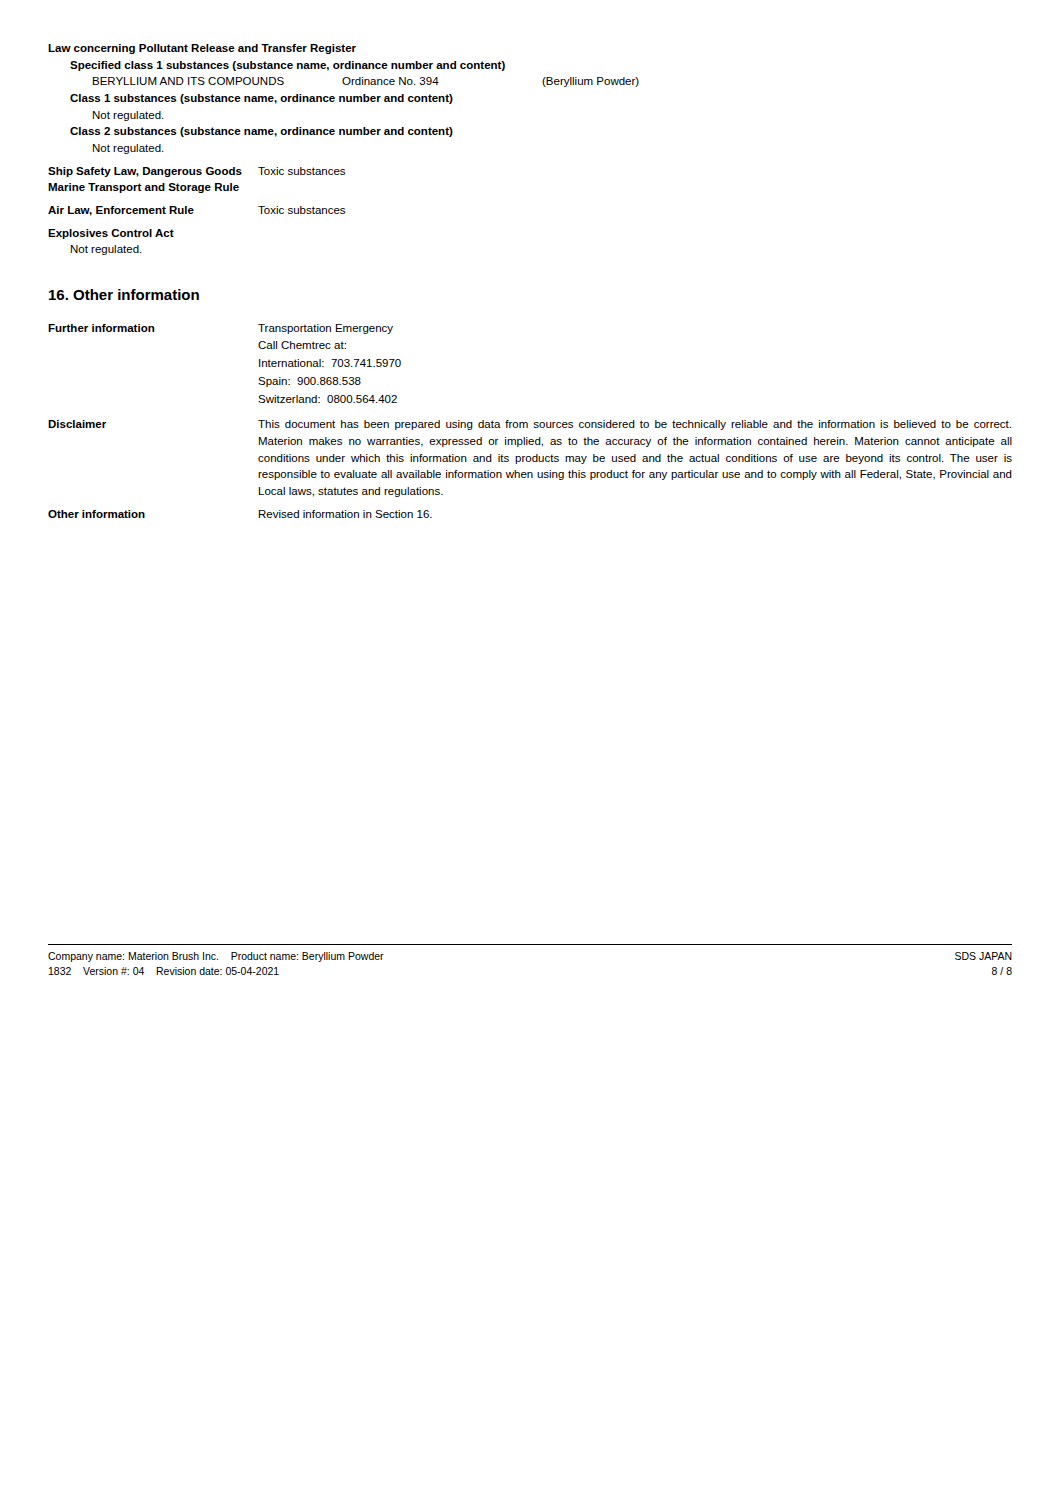Law concerning Pollutant Release and Transfer Register
Specified class 1 substances (substance name, ordinance number and content)
BERYLLIUM AND ITS COMPOUNDS
Ordinance No. 394
(Beryllium Powder)
Class 1 substances (substance name, ordinance number and content)
Not regulated.
Class 2 substances (substance name, ordinance number and content)
Not regulated.
Ship Safety Law, Dangerous Goods Marine Transport and Storage Rule
Toxic substances
Air Law, Enforcement Rule
Toxic substances
Explosives Control Act
Not regulated.
16. Other information
Further information
Transportation Emergency
Call Chemtrec at:
International: 703.741.5970
Spain: 900.868.538
Switzerland: 0800.564.402
Disclaimer
This document has been prepared using data from sources considered to be technically reliable and the information is believed to be correct. Materion makes no warranties, expressed or implied, as to the accuracy of the information contained herein. Materion cannot anticipate all conditions under which this information and its products may be used and the actual conditions of use are beyond its control. The user is responsible to evaluate all available information when using this product for any particular use and to comply with all Federal, State, Provincial and Local laws, statutes and regulations.
Other information
Revised information in Section 16.
Company name: Materion Brush Inc. Product name: Beryllium Powder
SDS JAPAN
1832 Version #: 04 Revision date: 05-04-2021
8 / 8